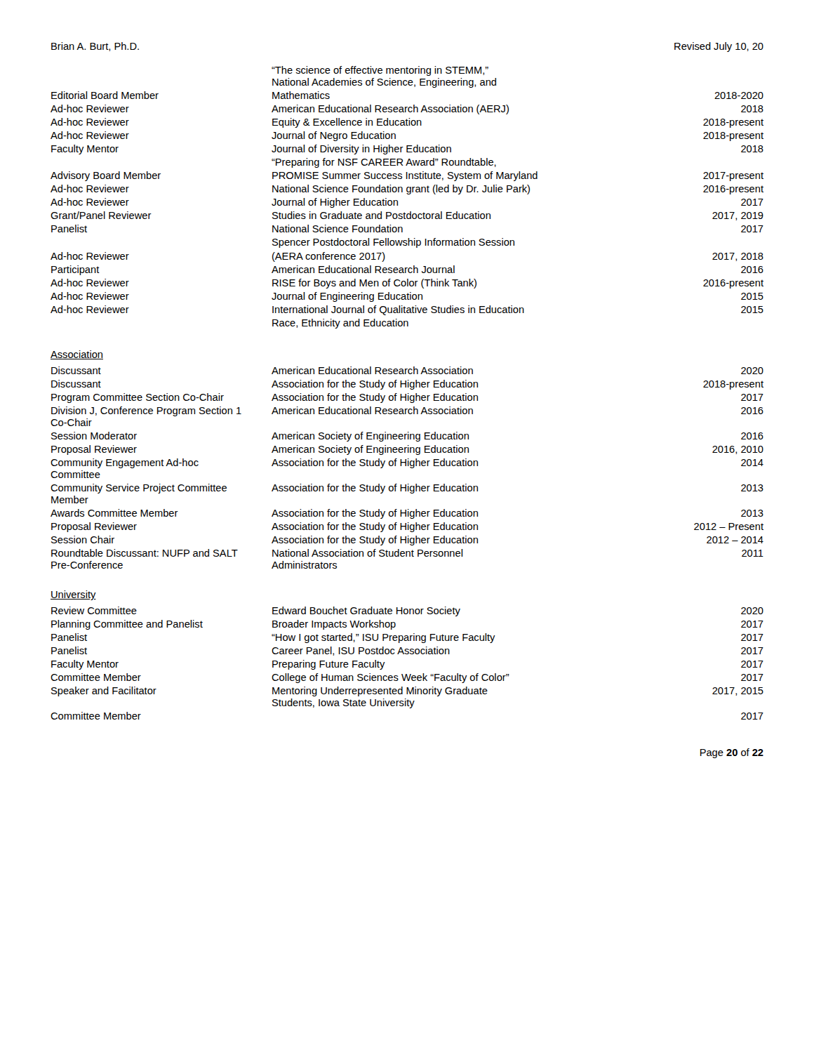Brian A. Burt, Ph.D. Revised July 10, 20
| | “The science of effective mentoring in STEMM,” National Academies of Science, Engineering, and | |
| Editorial Board Member | Mathematics | 2018-2020 |
| Ad-hoc Reviewer | American Educational Research Association (AERJ) | 2018 |
| Ad-hoc Reviewer | Equity & Excellence in Education | 2018-present |
| Ad-hoc Reviewer | Journal of Negro Education | 2018-present |
| Faculty Mentor | Journal of Diversity in Higher Education | 2018 |
| | “Preparing for NSF CAREER Award” Roundtable, | |
| Advisory Board Member | PROMISE Summer Success Institute, System of Maryland | 2017-present |
| Ad-hoc Reviewer | National Science Foundation grant (led by Dr. Julie Park) | 2016-present |
| Ad-hoc Reviewer | Journal of Higher Education | 2017 |
| Grant/Panel Reviewer | Studies in Graduate and Postdoctoral Education | 2017, 2019 |
| Panelist | National Science Foundation | 2017 |
| | Spencer Postdoctoral Fellowship Information Session | |
| Ad-hoc Reviewer | (AERA conference 2017) | 2017, 2018 |
| Participant | American Educational Research Journal | 2016 |
| Ad-hoc Reviewer | RISE for Boys and Men of Color (Think Tank) | 2016-present |
| Ad-hoc Reviewer | Journal of Engineering Education | 2015 |
| Ad-hoc Reviewer | International Journal of Qualitative Studies in Education | 2015 |
| | Race, Ethnicity and Education | |
Association
| Discussant | American Educational Research Association | 2020 |
| Discussant | Association for the Study of Higher Education | 2018-present |
| Program Committee Section Co-Chair | Association for the Study of Higher Education | 2017 |
| Division J, Conference Program Section 1 Co-Chair | American Educational Research Association | 2016 |
| Session Moderator | American Society of Engineering Education | 2016 |
| Proposal Reviewer | American Society of Engineering Education | 2016, 2010 |
| Community Engagement Ad-hoc Committee | Association for the Study of Higher Education | 2014 |
| Community Service Project Committee Member | Association for the Study of Higher Education | 2013 |
| Awards Committee Member | Association for the Study of Higher Education | 2013 |
| Proposal Reviewer | Association for the Study of Higher Education | 2012 – Present |
| Session Chair | Association for the Study of Higher Education | 2012 – 2014 |
| Roundtable Discussant: NUFP and SALT Pre-Conference | National Association of Student Personnel Administrators | 2011 |
University
| Review Committee | Edward Bouchet Graduate Honor Society | 2020 |
| Planning Committee and Panelist | Broader Impacts Workshop | 2017 |
| Panelist | “How I got started,” ISU Preparing Future Faculty | 2017 |
| Panelist | Career Panel, ISU Postdoc Association | 2017 |
| Faculty Mentor | Preparing Future Faculty | 2017 |
| Committee Member | College of Human Sciences Week “Faculty of Color” | 2017 |
| Speaker and Facilitator | Mentoring Underrepresented Minority Graduate Students, Iowa State University | 2017, 2015 |
| Committee Member | | 2017 |
Page 20 of 22